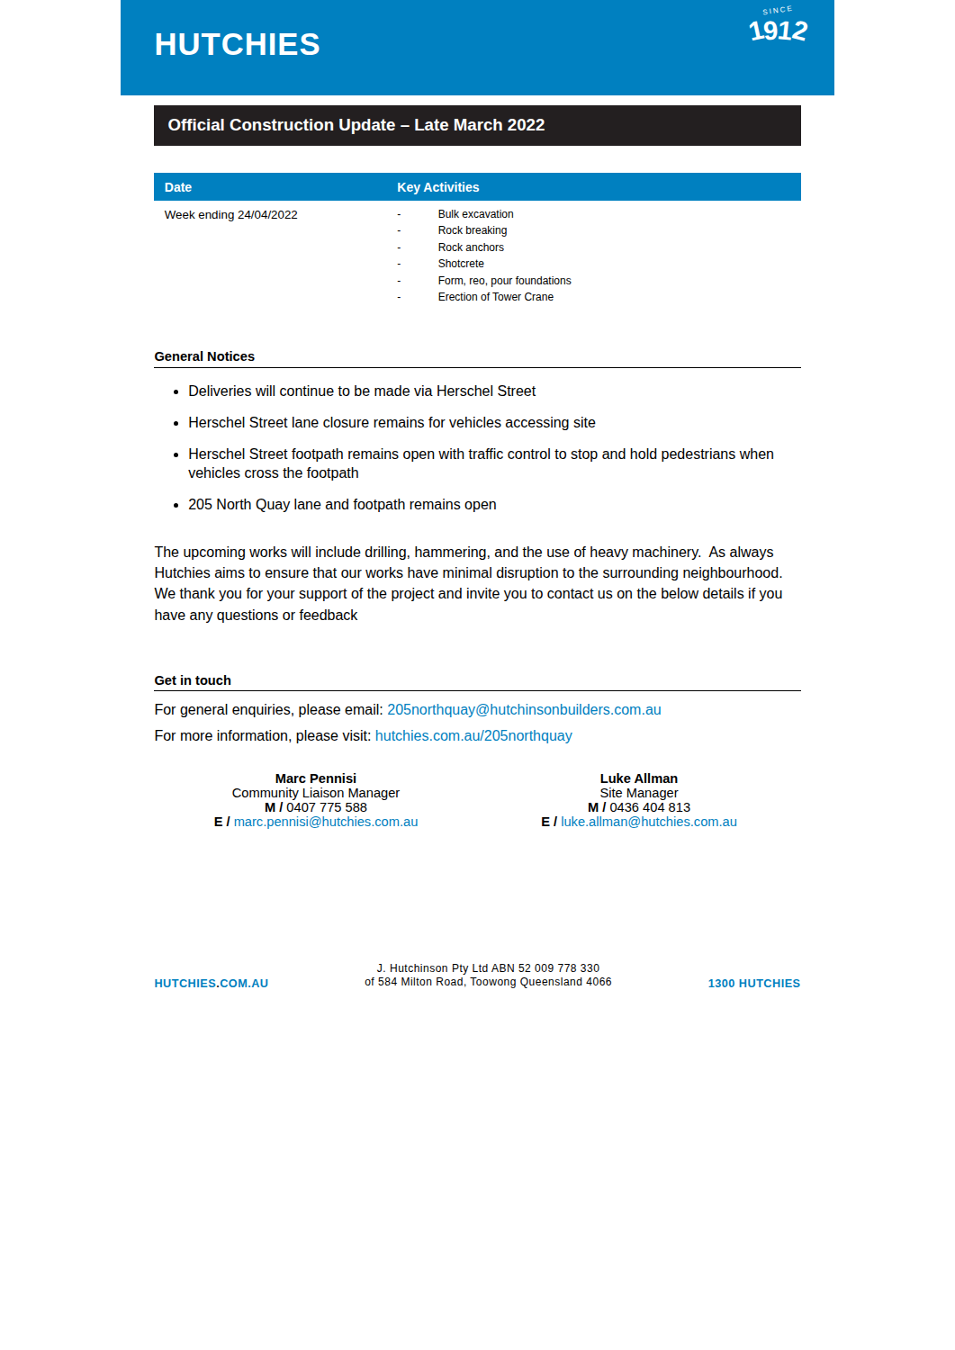HUTCHIES
SINCE 1912
Official Construction Update – Late March 2022
| Date | Key Activities |
| --- | --- |
| Week ending 24/04/2022 | Bulk excavation Rock breaking Rock anchors Shotcrete Form, reo, pour foundations Erection of Tower Crane |
General Notices
Deliveries will continue to be made via Herschel Street
Herschel Street lane closure remains for vehicles accessing site
Herschel Street footpath remains open with traffic control to stop and hold pedestrians when vehicles cross the footpath
205 North Quay lane and footpath remains open
The upcoming works will include drilling, hammering, and the use of heavy machinery. As always Hutchies aims to ensure that our works have minimal disruption to the surrounding neighbourhood. We thank you for your support of the project and invite you to contact us on the below details if you have any questions or feedback
Get in touch
For general enquiries, please email: 205northquay@hutchinsonbuilders.com.au
For more information, please visit: hutchies.com.au/205northquay
Marc Pennisi
Community Liaison Manager
M / 0407 775 588
E / marc.pennisi@hutchies.com.au
Luke Allman
Site Manager
M / 0436 404 813
E / luke.allman@hutchies.com.au
HUTCHIES. COM.AU
J. Hutchinson Pty Ltd ABN 52 009 778 330
of 584 Milton Road, Toowong Queensland 4066
1300 HUTCHIES